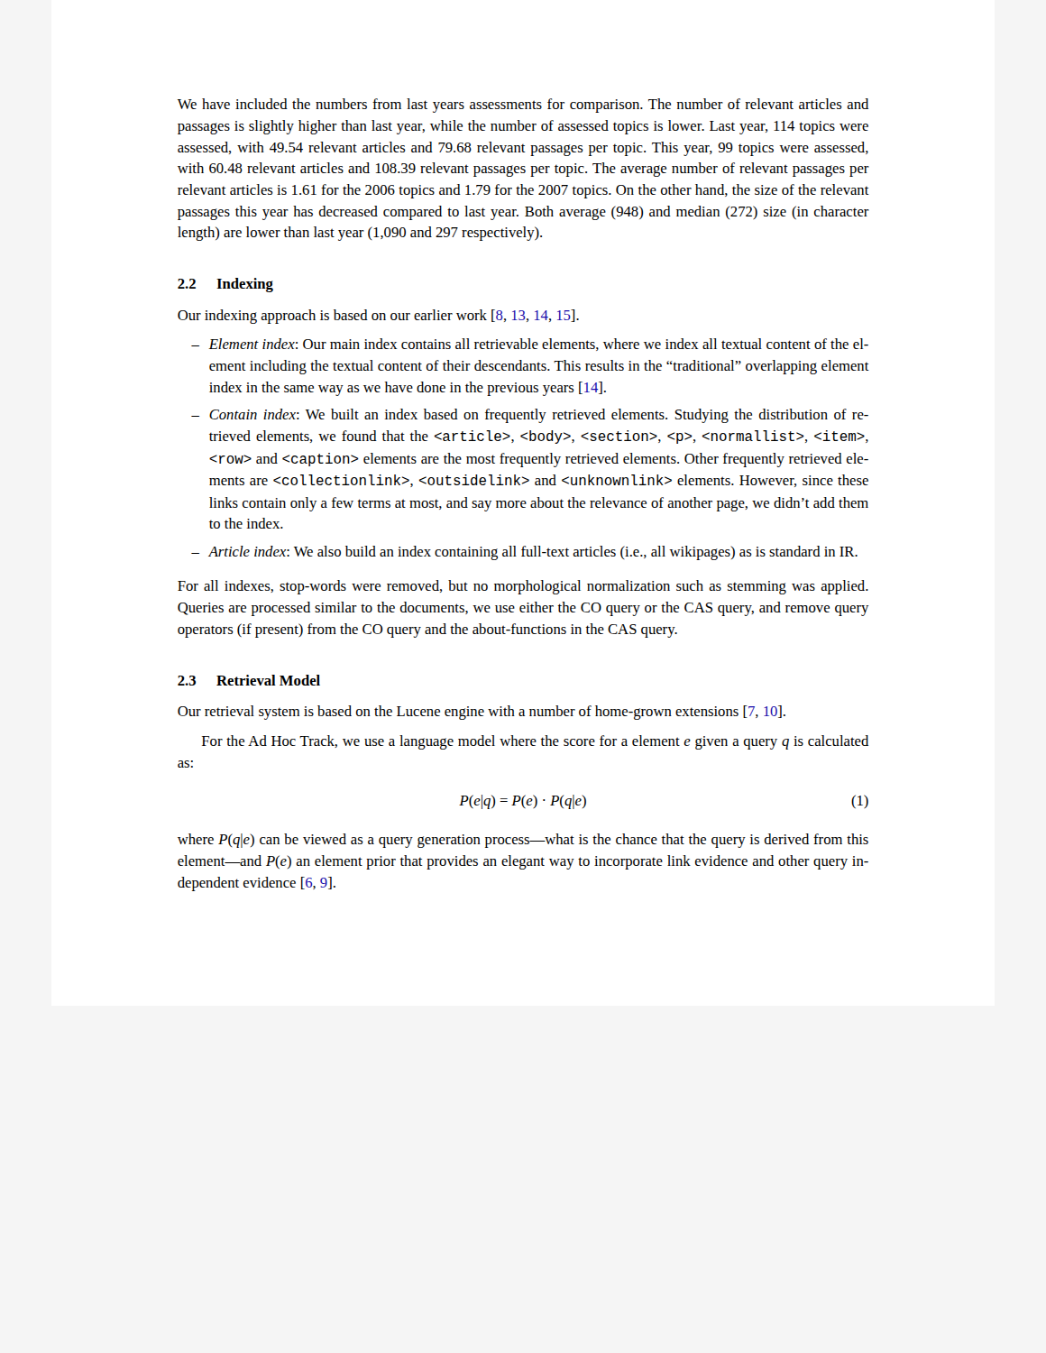We have included the numbers from last years assessments for comparison. The number of relevant articles and passages is slightly higher than last year, while the number of assessed topics is lower. Last year, 114 topics were assessed, with 49.54 relevant articles and 79.68 relevant passages per topic. This year, 99 topics were assessed, with 60.48 relevant articles and 108.39 relevant passages per topic. The average number of relevant passages per relevant articles is 1.61 for the 2006 topics and 1.79 for the 2007 topics. On the other hand, the size of the relevant passages this year has decreased compared to last year. Both average (948) and median (272) size (in character length) are lower than last year (1,090 and 297 respectively).
2.2 Indexing
Our indexing approach is based on our earlier work [8, 13, 14, 15].
Element index: Our main index contains all retrievable elements, where we index all textual content of the element including the textual content of their descendants. This results in the “traditional” overlapping element index in the same way as we have done in the previous years [14].
Contain index: We built an index based on frequently retrieved elements. Studying the distribution of retrieved elements, we found that the <article>, <body>, <section>, <p>, <normallist>, <item>, <row> and <caption> elements are the most frequently retrieved elements. Other frequently retrieved elements are <collectionlink>, <outsidelink> and <unknownlink> elements. However, since these links contain only a few terms at most, and say more about the relevance of another page, we didn’t add them to the index.
Article index: We also build an index containing all full-text articles (i.e., all wikipages) as is standard in IR.
For all indexes, stop-words were removed, but no morphological normalization such as stemming was applied. Queries are processed similar to the documents, we use either the CO query or the CAS query, and remove query operators (if present) from the CO query and the about-functions in the CAS query.
2.3 Retrieval Model
Our retrieval system is based on the Lucene engine with a number of home-grown extensions [7, 10].
For the Ad Hoc Track, we use a language model where the score for a element e given a query q is calculated as:
P(e|q) = P(e) · P(q|e) (1)
where P(q|e) can be viewed as a query generation process—what is the chance that the query is derived from this element—and P(e) an element prior that provides an elegant way to incorporate link evidence and other query independent evidence [6, 9].